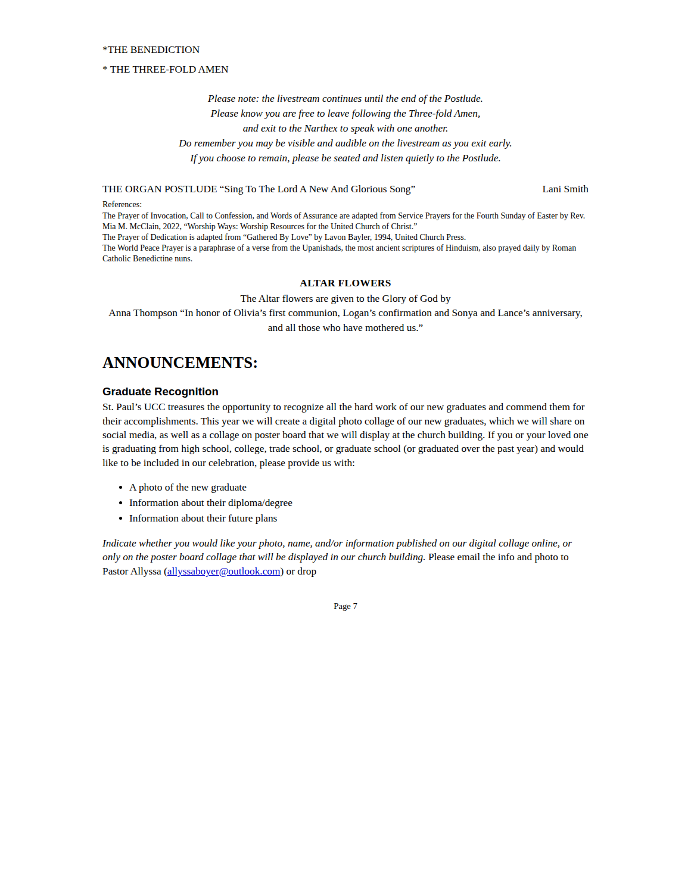*THE BENEDICTION
* THE THREE-FOLD AMEN
Please note: the livestream continues until the end of the Postlude.
Please know you are free to leave following the Three-fold Amen,
and exit to the Narthex to speak with one another.
Do remember you may be visible and audible on the livestream as you exit early.
If you choose to remain, please be seated and listen quietly to the Postlude.
THE ORGAN POSTLUDE “Sing To The Lord A New And Glorious Song” Lani Smith
References:
The Prayer of Invocation, Call to Confession, and Words of Assurance are adapted from Service Prayers for the Fourth Sunday of Easter by Rev. Mia M. McClain, 2022, “Worship Ways: Worship Resources for the United Church of Christ.”
The Prayer of Dedication is adapted from “Gathered By Love” by Lavon Bayler, 1994, United Church Press.
The World Peace Prayer is a paraphrase of a verse from the Upanishads, the most ancient scriptures of Hinduism, also prayed daily by Roman Catholic Benedictine nuns.
ALTAR FLOWERS
The Altar flowers are given to the Glory of God by
Anna Thompson “In honor of Olivia’s first communion, Logan’s confirmation and Sonya and Lance’s anniversary, and all those who have mothered us.”
ANNOUNCEMENTS:
Graduate Recognition
St. Paul’s UCC treasures the opportunity to recognize all the hard work of our new graduates and commend them for their accomplishments. This year we will create a digital photo collage of our new graduates, which we will share on social media, as well as a collage on poster board that we will display at the church building. If you or your loved one is graduating from high school, college, trade school, or graduate school (or graduated over the past year) and would like to be included in our celebration, please provide us with:
A photo of the new graduate
Information about their diploma/degree
Information about their future plans
Indicate whether you would like your photo, name, and/or information published on our digital collage online, or only on the poster board collage that will be displayed in our church building. Please email the info and photo to Pastor Allyssa (allyssaboyer@outlook.com) or drop
Page 7